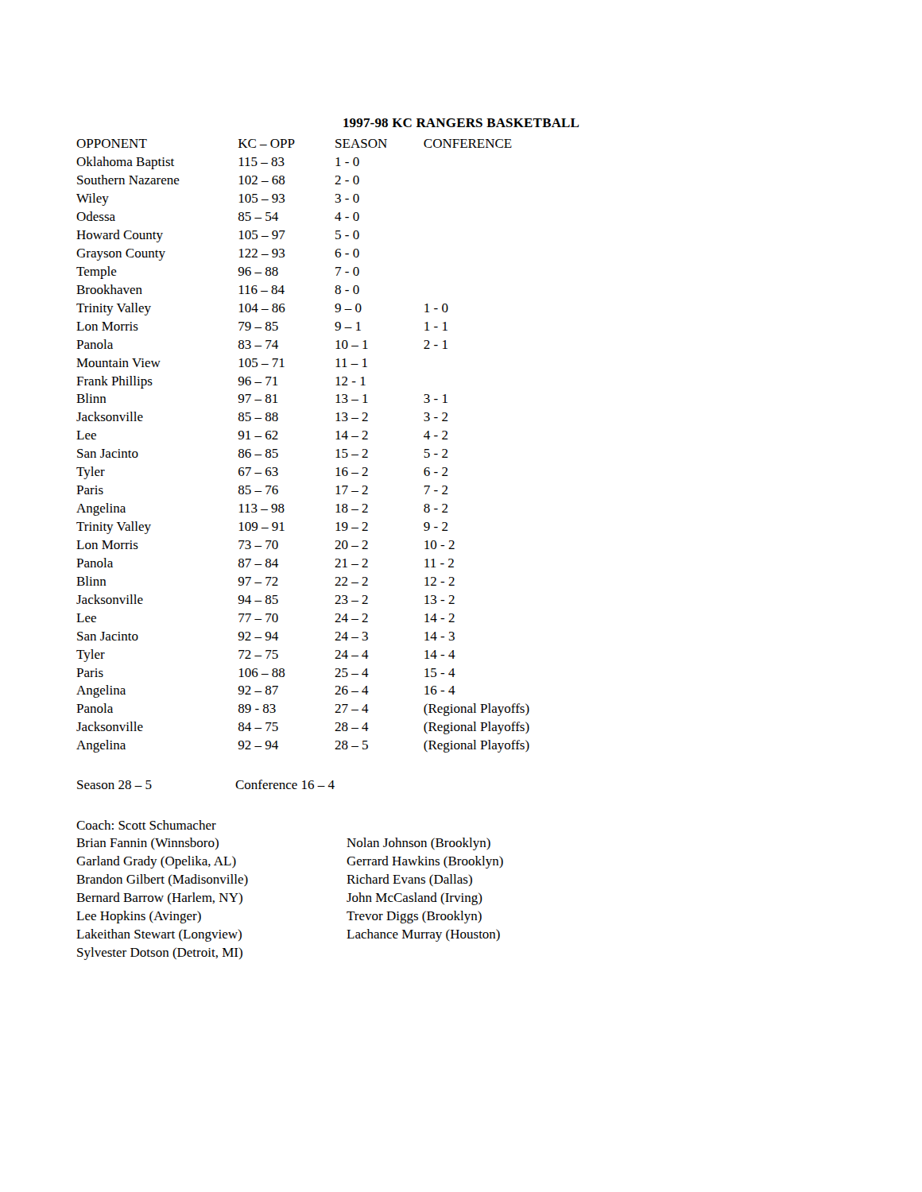1997-98 KC RANGERS BASKETBALL
| OPPONENT | KC – OPP | SEASON | CONFERENCE |
| --- | --- | --- | --- |
| Oklahoma Baptist | 115 – 83 | 1 - 0 | |
| Southern Nazarene | 102 – 68 | 2 - 0 | |
| Wiley | 105 – 93 | 3 - 0 | |
| Odessa | 85 – 54 | 4 - 0 | |
| Howard County | 105 – 97 | 5 - 0 | |
| Grayson County | 122 – 93 | 6 - 0 | |
| Temple | 96 – 88 | 7 - 0 | |
| Brookhaven | 116 – 84 | 8 - 0 | |
| Trinity Valley | 104 – 86 | 9 – 0 | 1 - 0 |
| Lon Morris | 79 – 85 | 9 – 1 | 1 - 1 |
| Panola | 83 – 74 | 10 – 1 | 2 - 1 |
| Mountain View | 105 – 71 | 11 – 1 | |
| Frank Phillips | 96 – 71 | 12 - 1 | |
| Blinn | 97 – 81 | 13 – 1 | 3 - 1 |
| Jacksonville | 85 – 88 | 13 – 2 | 3 - 2 |
| Lee | 91 – 62 | 14 – 2 | 4 - 2 |
| San Jacinto | 86 – 85 | 15 – 2 | 5 - 2 |
| Tyler | 67 – 63 | 16 – 2 | 6 - 2 |
| Paris | 85 – 76 | 17 – 2 | 7 - 2 |
| Angelina | 113 – 98 | 18 – 2 | 8 - 2 |
| Trinity Valley | 109 – 91 | 19 – 2 | 9 - 2 |
| Lon Morris | 73 – 70 | 20 – 2 | 10 - 2 |
| Panola | 87 – 84 | 21 – 2 | 11 - 2 |
| Blinn | 97 – 72 | 22 – 2 | 12 - 2 |
| Jacksonville | 94 – 85 | 23 – 2 | 13 - 2 |
| Lee | 77 – 70 | 24 – 2 | 14 - 2 |
| San Jacinto | 92 – 94 | 24 – 3 | 14 - 3 |
| Tyler | 72 – 75 | 24 – 4 | 14 - 4 |
| Paris | 106 – 88 | 25 – 4 | 15 - 4 |
| Angelina | 92 – 87 | 26 – 4 | 16 - 4 |
| Panola | 89 - 83 | 27 – 4 | (Regional Playoffs) |
| Jacksonville | 84 – 75 | 28 – 4 | (Regional Playoffs) |
| Angelina | 92 – 94 | 28 – 5 | (Regional Playoffs) |
Season 28 – 5 Conference 16 – 4
Coach: Scott Schumacher
| Brian Fannin (Winnsboro) | Nolan Johnson (Brooklyn) |
| Garland Grady (Opelika, AL) | Gerrard Hawkins (Brooklyn) |
| Brandon Gilbert (Madisonville) | Richard Evans (Dallas) |
| Bernard Barrow (Harlem, NY) | John McCasland (Irving) |
| Lee Hopkins (Avinger) | Trevor Diggs (Brooklyn) |
| Lakeithan Stewart (Longview) | Lachance Murray (Houston) |
| Sylvester Dotson (Detroit, MI) | |